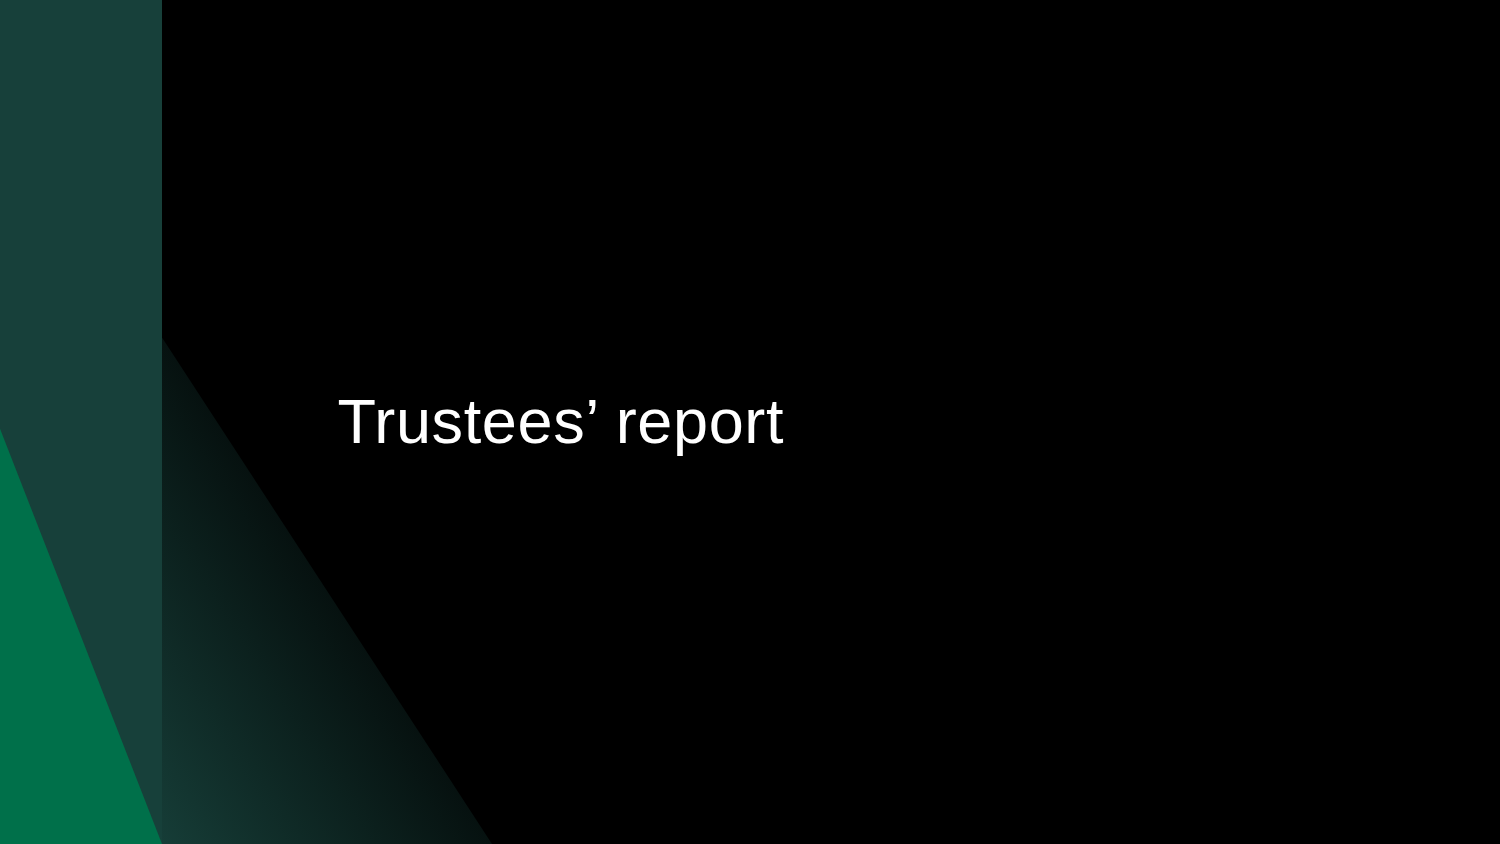Trustees’ report